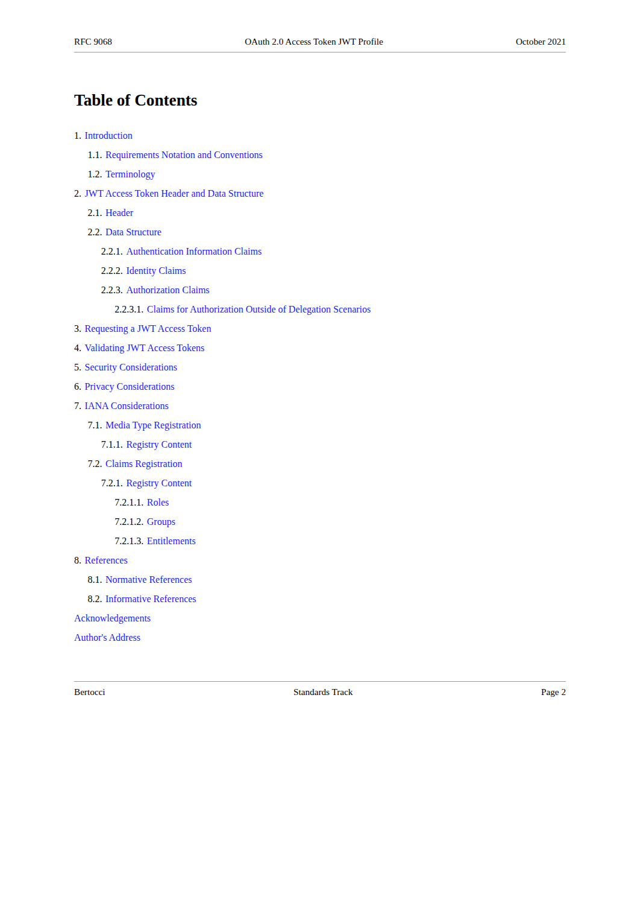RFC 9068
OAuth 2.0 Access Token JWT Profile
October 2021
Table of Contents
1. Introduction
1.1. Requirements Notation and Conventions
1.2. Terminology
2. JWT Access Token Header and Data Structure
2.1. Header
2.2. Data Structure
2.2.1. Authentication Information Claims
2.2.2. Identity Claims
2.2.3. Authorization Claims
2.2.3.1. Claims for Authorization Outside of Delegation Scenarios
3. Requesting a JWT Access Token
4. Validating JWT Access Tokens
5. Security Considerations
6. Privacy Considerations
7. IANA Considerations
7.1. Media Type Registration
7.1.1. Registry Content
7.2. Claims Registration
7.2.1. Registry Content
7.2.1.1. Roles
7.2.1.2. Groups
7.2.1.3. Entitlements
8. References
8.1. Normative References
8.2. Informative References
Acknowledgements
Author's Address
Bertocci
Standards Track
Page 2